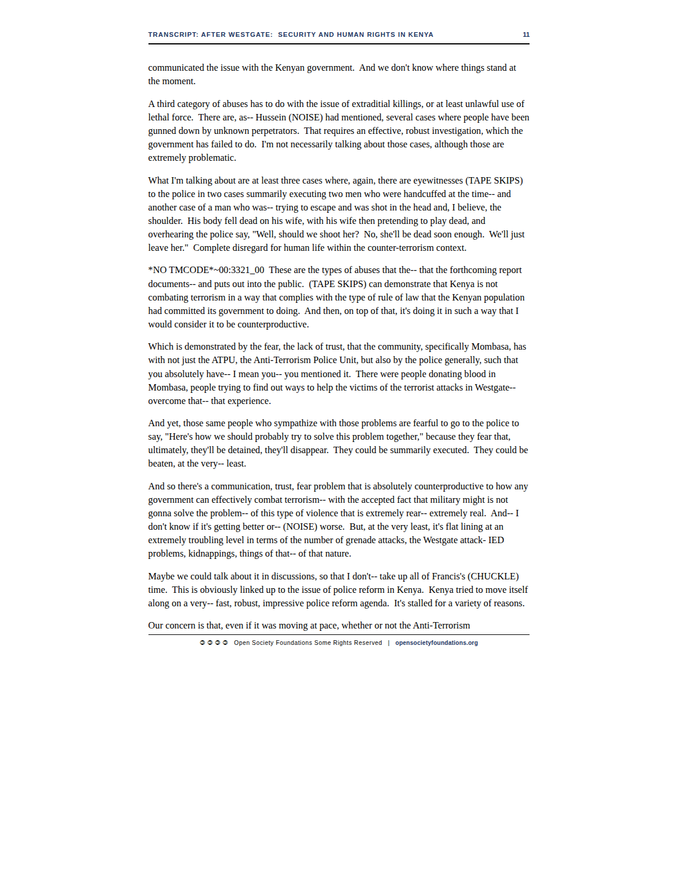Transcript: After Westgate: Security and Human Rights in Kenya 11
communicated the issue with the Kenyan government. And we don't know where things stand at the moment.
A third category of abuses has to do with the issue of extraditial killings, or at least unlawful use of lethal force. There are, as-- Hussein (NOISE) had mentioned, several cases where people have been gunned down by unknown perpetrators. That requires an effective, robust investigation, which the government has failed to do. I'm not necessarily talking about those cases, although those are extremely problematic.
What I'm talking about are at least three cases where, again, there are eyewitnesses (TAPE SKIPS) to the police in two cases summarily executing two men who were handcuffed at the time-- and another case of a man who was-- trying to escape and was shot in the head and, I believe, the shoulder. His body fell dead on his wife, with his wife then pretending to play dead, and overhearing the police say, "Well, should we shoot her? No, she'll be dead soon enough. We'll just leave her." Complete disregard for human life within the counter-terrorism context.
*NO TMCODE*~00:3321_00 These are the types of abuses that the-- that the forthcoming report documents-- and puts out into the public. (TAPE SKIPS) can demonstrate that Kenya is not combating terrorism in a way that complies with the type of rule of law that the Kenyan population had committed its government to doing. And then, on top of that, it's doing it in such a way that I would consider it to be counterproductive.
Which is demonstrated by the fear, the lack of trust, that the community, specifically Mombasa, has with not just the ATPU, the Anti-Terrorism Police Unit, but also by the police generally, such that you absolutely have-- I mean you-- you mentioned it. There were people donating blood in Mombasa, people trying to find out ways to help the victims of the terrorist attacks in Westgate-- overcome that-- that experience.
And yet, those same people who sympathize with those problems are fearful to go to the police to say, "Here's how we should probably try to solve this problem together," because they fear that, ultimately, they'll be detained, they'll disappear. They could be summarily executed. They could be beaten, at the very-- least.
And so there's a communication, trust, fear problem that is absolutely counterproductive to how any government can effectively combat terrorism-- with the accepted fact that military might is not gonna solve the problem-- of this type of violence that is extremely rear-- extremely real. And-- I don't know if it's getting better or-- (NOISE) worse. But, at the very least, it's flat lining at an extremely troubling level in terms of the number of grenade attacks, the Westgate attack- IED problems, kidnappings, things of that-- of that nature.
Maybe we could talk about it in discussions, so that I don't-- take up all of Francis's (CHUCKLE) time. This is obviously linked up to the issue of police reform in Kenya. Kenya tried to move itself along on a very-- fast, robust, impressive police reform agenda. It's stalled for a variety of reasons.
Our concern is that, even if it was moving at pace, whether or not the Anti-Terrorism
🄯 🄯 🄯 🄯 Open Society Foundations Some Rights Reserved | opensocietyfoundations.org